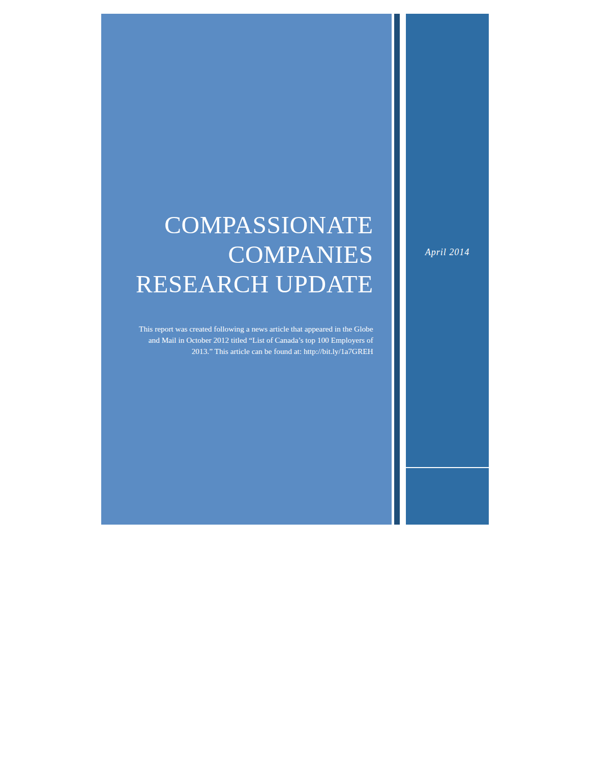COMPASSIONATE COMPANIES RESEARCH UPDATE
April 2014
This report was created following a news article that appeared in the Globe and Mail in October 2012 titled “List of Canada’s top 100 Employers of 2013.” This article can be found at: http://bit.ly/1a7GREH